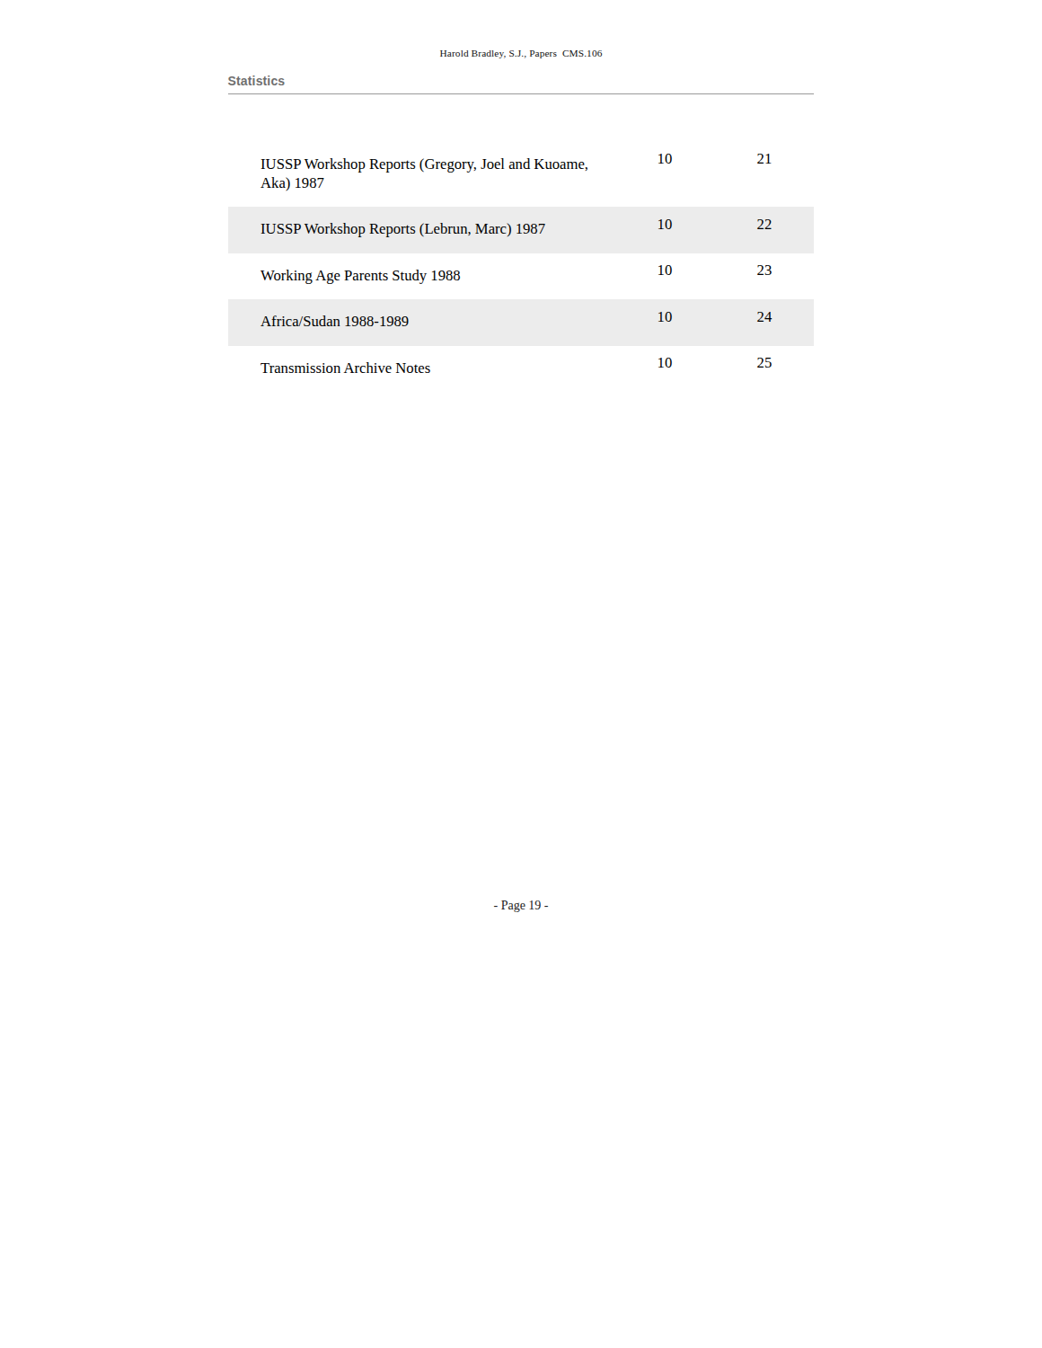Harold Bradley, S.J., Papers CMS.106
Statistics
| IUSSP Workshop Reports (Gregory, Joel and Kuoame, Aka) 1987 | 10 | 21 |
| IUSSP Workshop Reports (Lebrun, Marc) 1987 | 10 | 22 |
| Working Age Parents Study 1988 | 10 | 23 |
| Africa/Sudan 1988-1989 | 10 | 24 |
| Transmission Archive Notes | 10 | 25 |
- Page 19 -